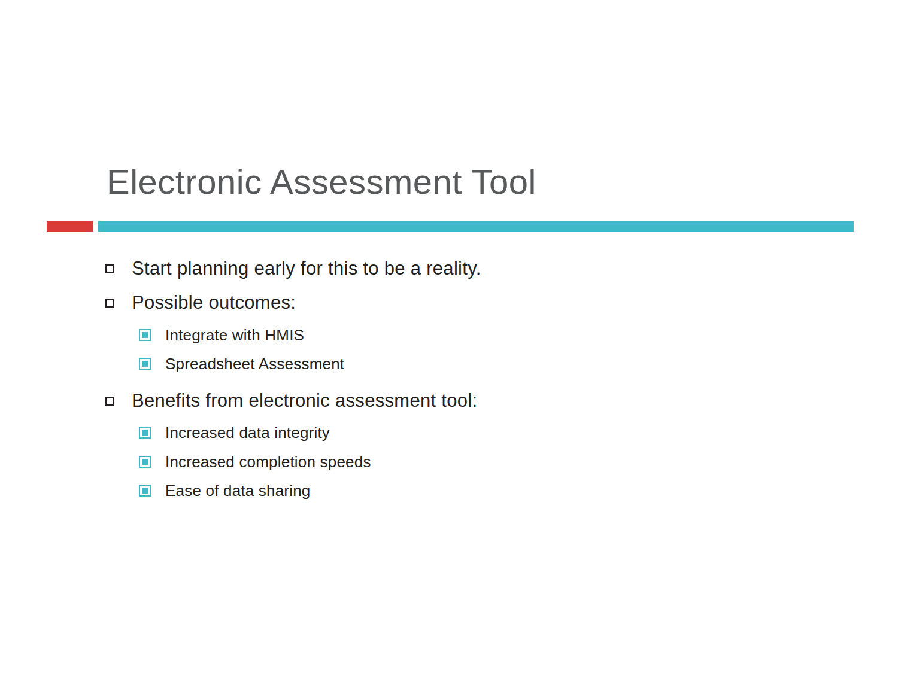Electronic Assessment Tool
Start planning early for this to be a reality.
Possible outcomes:
Integrate with HMIS
Spreadsheet Assessment
Benefits from electronic assessment tool:
Increased data integrity
Increased completion speeds
Ease of data sharing